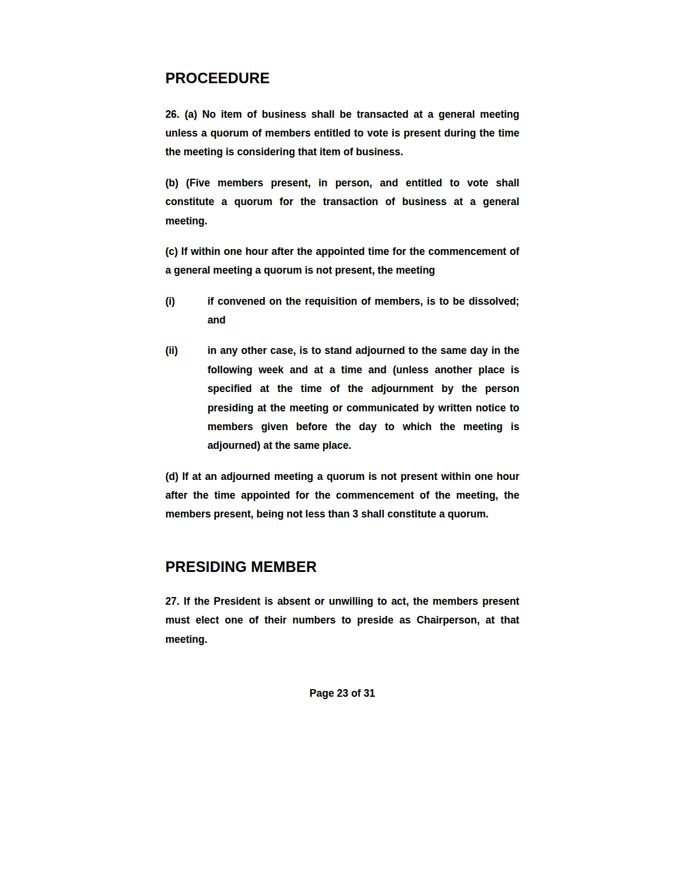PROCEEDURE
26. (a) No item of business shall be transacted at a general meeting unless a quorum of members entitled to vote is present during the time the meeting is considering that item of business.
(b) (Five members present, in person, and entitled to vote shall constitute a quorum for the transaction of business at a general meeting.
(c) If within one hour after the appointed time for the commencement of a general meeting a quorum is not present, the meeting
(i)
if convened on the requisition of members, is to be dissolved; and
(ii)
in any other case, is to stand adjourned to the same day in the following week and at a time and (unless another place is specified at the time of the adjournment by the person presiding at the meeting or communicated by written notice to members given before the day to which the meeting is adjourned) at the same place.
(d) If at an adjourned meeting a quorum is not present within one hour after the time appointed for the commencement of the meeting, the members present, being not less than 3 shall constitute a quorum.
PRESIDING MEMBER
27. If the President is absent or unwilling to act, the members present must elect one of their numbers to preside as Chairperson, at that meeting.
Page 23 of 31